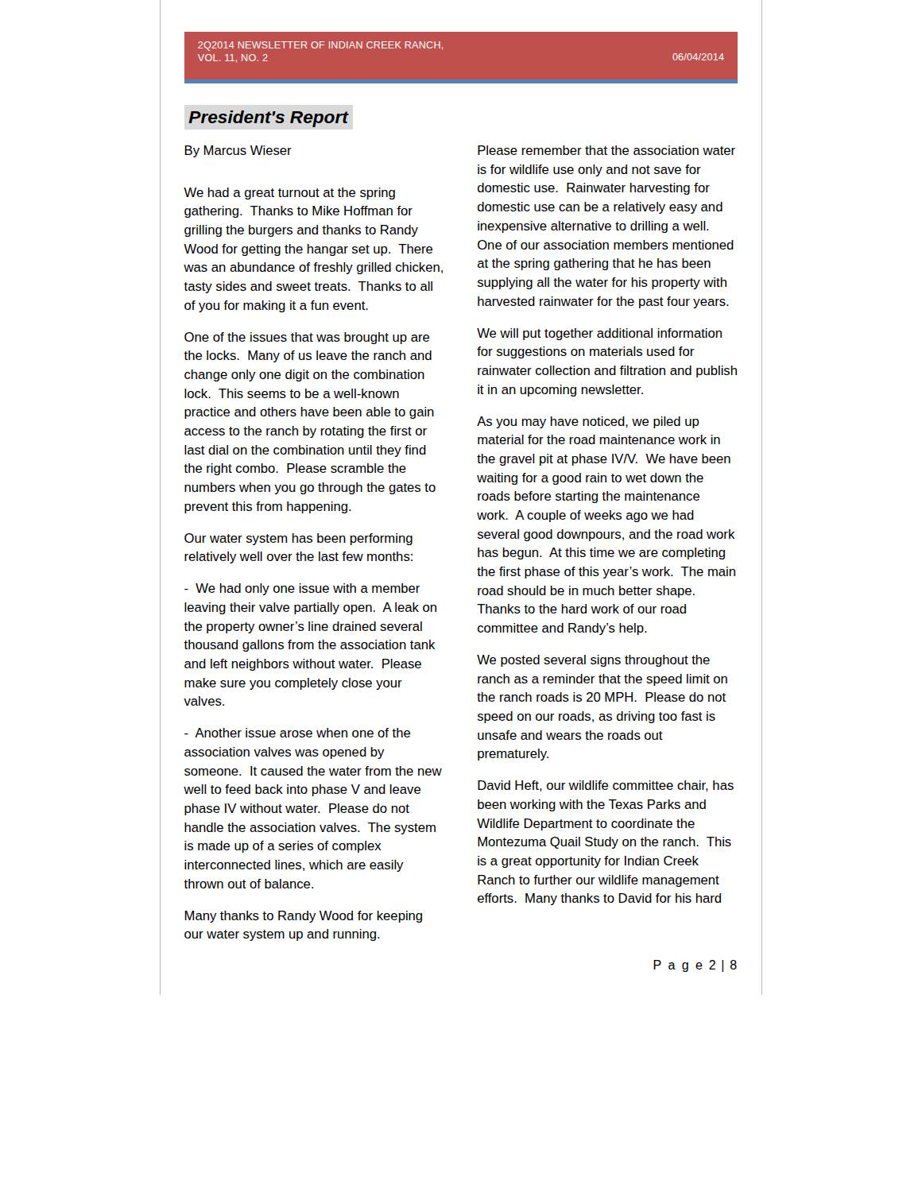2Q2014 Newsletter of Indian Creek Ranch,
Vol. 11, No. 2
06/04/2014
President's Report
By Marcus Wieser
We had a great turnout at the spring gathering. Thanks to Mike Hoffman for grilling the burgers and thanks to Randy Wood for getting the hangar set up. There was an abundance of freshly grilled chicken, tasty sides and sweet treats. Thanks to all of you for making it a fun event.
One of the issues that was brought up are the locks. Many of us leave the ranch and change only one digit on the combination lock. This seems to be a well-known practice and others have been able to gain access to the ranch by rotating the first or last dial on the combination until they find the right combo. Please scramble the numbers when you go through the gates to prevent this from happening.
Our water system has been performing relatively well over the last few months:
- We had only one issue with a member leaving their valve partially open. A leak on the property owner’s line drained several thousand gallons from the association tank and left neighbors without water. Please make sure you completely close your valves.
- Another issue arose when one of the association valves was opened by someone. It caused the water from the new well to feed back into phase V and leave phase IV without water. Please do not handle the association valves. The system is made up of a series of complex interconnected lines, which are easily thrown out of balance.
Many thanks to Randy Wood for keeping our water system up and running.
Please remember that the association water is for wildlife use only and not save for domestic use. Rainwater harvesting for domestic use can be a relatively easy and inexpensive alternative to drilling a well. One of our association members mentioned at the spring gathering that he has been supplying all the water for his property with harvested rainwater for the past four years.
We will put together additional information for suggestions on materials used for rainwater collection and filtration and publish it in an upcoming newsletter.
As you may have noticed, we piled up material for the road maintenance work in the gravel pit at phase IV/V. We have been waiting for a good rain to wet down the roads before starting the maintenance work. A couple of weeks ago we had several good downpours, and the road work has begun. At this time we are completing the first phase of this year’s work. The main road should be in much better shape. Thanks to the hard work of our road committee and Randy’s help.
We posted several signs throughout the ranch as a reminder that the speed limit on the ranch roads is 20 MPH. Please do not speed on our roads, as driving too fast is unsafe and wears the roads out prematurely.
David Heft, our wildlife committee chair, has been working with the Texas Parks and Wildlife Department to coordinate the Montezuma Quail Study on the ranch. This is a great opportunity for Indian Creek Ranch to further our wildlife management efforts. Many thanks to David for his hard
P a g e 2 | 8